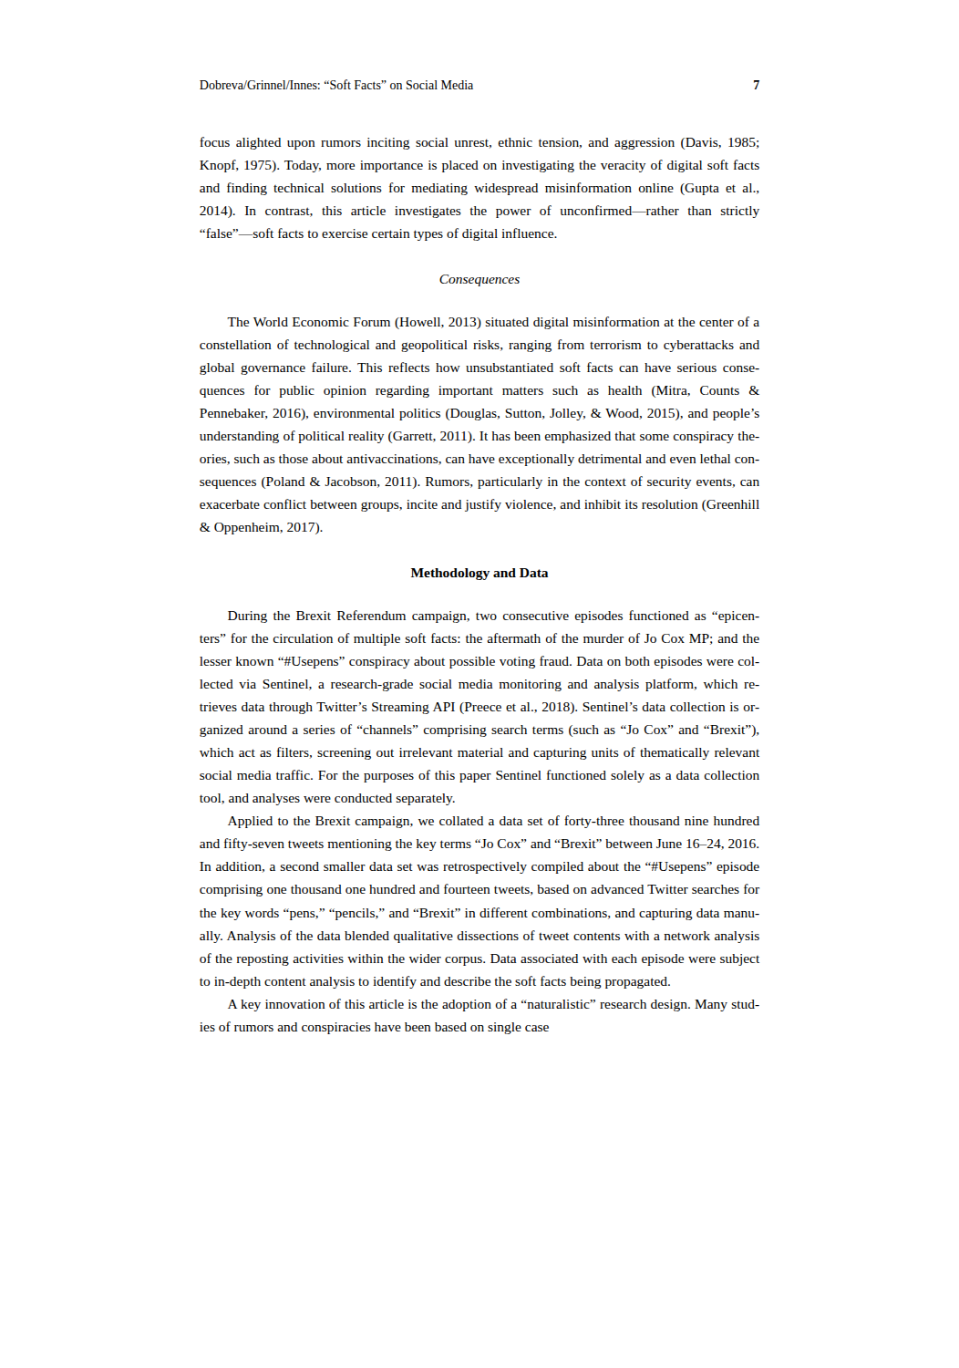Dobreva/Grinnel/Innes: “Soft Facts” on Social Media 7
focus alighted upon rumors inciting social unrest, ethnic tension, and aggression (Davis, 1985; Knopf, 1975). Today, more importance is placed on investigating the veracity of digital soft facts and finding technical solutions for mediating widespread misinformation online (Gupta et al., 2014). In contrast, this article investigates the power of unconfirmed—rather than strictly “false”—soft facts to exercise certain types of digital influence.
Consequences
The World Economic Forum (Howell, 2013) situated digital misinformation at the center of a constellation of technological and geopolitical risks, ranging from terrorism to cyberattacks and global governance failure. This reflects how unsubstantiated soft facts can have serious consequences for public opinion regarding important matters such as health (Mitra, Counts & Pennebaker, 2016), environmental politics (Douglas, Sutton, Jolley, & Wood, 2015), and people’s understanding of political reality (Garrett, 2011). It has been emphasized that some conspiracy theories, such as those about antivaccinations, can have exceptionally detrimental and even lethal consequences (Poland & Jacobson, 2011). Rumors, particularly in the context of security events, can exacerbate conflict between groups, incite and justify violence, and inhibit its resolution (Greenhill & Oppenheim, 2017).
Methodology and Data
During the Brexit Referendum campaign, two consecutive episodes functioned as “epicenters” for the circulation of multiple soft facts: the aftermath of the murder of Jo Cox MP; and the lesser known “#Usepens” conspiracy about possible voting fraud. Data on both episodes were collected via Sentinel, a research-grade social media monitoring and analysis platform, which retrieves data through Twitter’s Streaming API (Preece et al., 2018). Sentinel’s data collection is organized around a series of “channels” comprising search terms (such as “Jo Cox” and “Brexit”), which act as filters, screening out irrelevant material and capturing units of thematically relevant social media traffic. For the purposes of this paper Sentinel functioned solely as a data collection tool, and analyses were conducted separately.
Applied to the Brexit campaign, we collated a data set of forty-three thousand nine hundred and fifty-seven tweets mentioning the key terms “Jo Cox” and “Brexit” between June 16–24, 2016. In addition, a second smaller data set was retrospectively compiled about the “#Usepens” episode comprising one thousand one hundred and fourteen tweets, based on advanced Twitter searches for the key words “pens,” “pencils,” and “Brexit” in different combinations, and capturing data manually. Analysis of the data blended qualitative dissections of tweet contents with a network analysis of the reposting activities within the wider corpus. Data associated with each episode were subject to in-depth content analysis to identify and describe the soft facts being propagated.
A key innovation of this article is the adoption of a “naturalistic” research design. Many studies of rumors and conspiracies have been based on single case